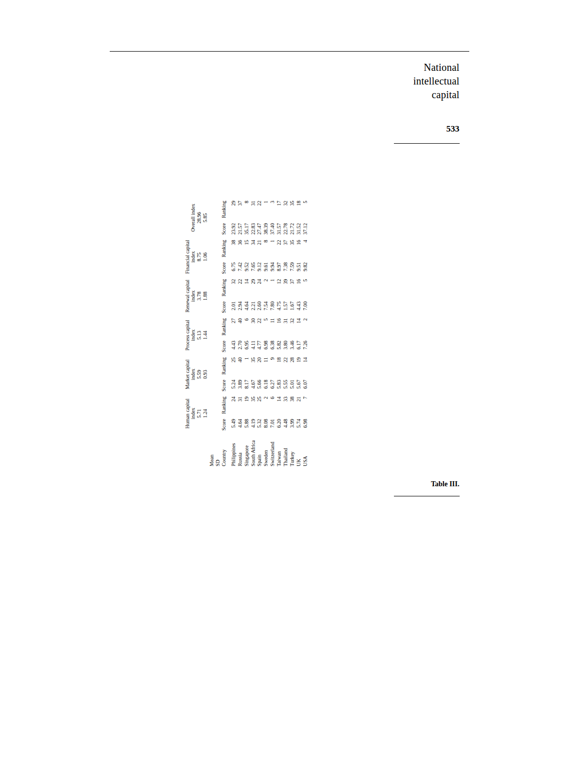National
intellectual
capital
533
| | Human capital index 5.71 1.24 | Market capital index 5.59 0.93 | Process capital index 5.13 1.44 | Renewal capital index 3.78 1.88 | Financial capital index 8.75 1.06 | Overall index 28.96 5.85 |
| --- | --- | --- | --- | --- | --- | --- |
| Mean SD Country | Score | Ranking | Score | Ranking | Score | Ranking | Score | Ranking | Score | Ranking | Score | Ranking |
| Philippines | 5.49 | 24 | 5.24 | 25 | 4.43 | 27 | 2.01 | 32 | 6.75 | 38 | 23.92 | 29 |
| Russia | 4.64 | 31 | 3.89 | 40 | 2.70 | 40 | 2.94 | 22 | 7.42 | 36 | 21.57 | 37 |
| Singapore | 5.88 | 19 | 8.17 | 1 | 6.95 | 6 | 4.64 | 14 | 9.52 | 15 | 35.17 | 8 |
| South Africa | 4.19 | 35 | 4.67 | 35 | 4.11 | 30 | 2.21 | 29 | 7.65 | 34 | 22.83 | 31 |
| Spain | 5.32 | 25 | 5.66 | 20 | 4.77 | 22 | 2.60 | 24 | 9.12 | 21 | 27.47 | 22 |
| Sweden | 8.08 | 2 | 6.18 | 11 | 6.98 | 5 | 7.54 | 2 | 9.61 | 8 | 38.39 | 1 |
| Switzerland | 7.01 | 6 | 6.27 | 9 | 6.38 | 11 | 7.80 | 1 | 9.94 | 1 | 37.40 | 3 |
| Taiwan | 6.20 | 14 | 5.83 | 18 | 5.82 | 16 | 4.75 | 12 | 8.97 | 22 | 31.57 | 17 |
| Thailand | 4.48 | 33 | 5.55 | 22 | 3.80 | 31 | 1.57 | 39 | 7.38 | 37 | 22.78 | 32 |
| Turkey | 3.99 | 38 | 5.01 | 28 | 3.46 | 32 | 1.67 | 37 | 7.59 | 35 | 21.72 | 35 |
| UK | 5.74 | 21 | 5.67 | 19 | 6.17 | 14 | 4.43 | 16 | 9.51 | 16 | 31.52 | 18 |
| USA | 6.98 | 7 | 6.07 | 14 | 7.26 | 2 | 7.00 | 5 | 9.82 | 4 | 37.12 | 5 |
Table III.